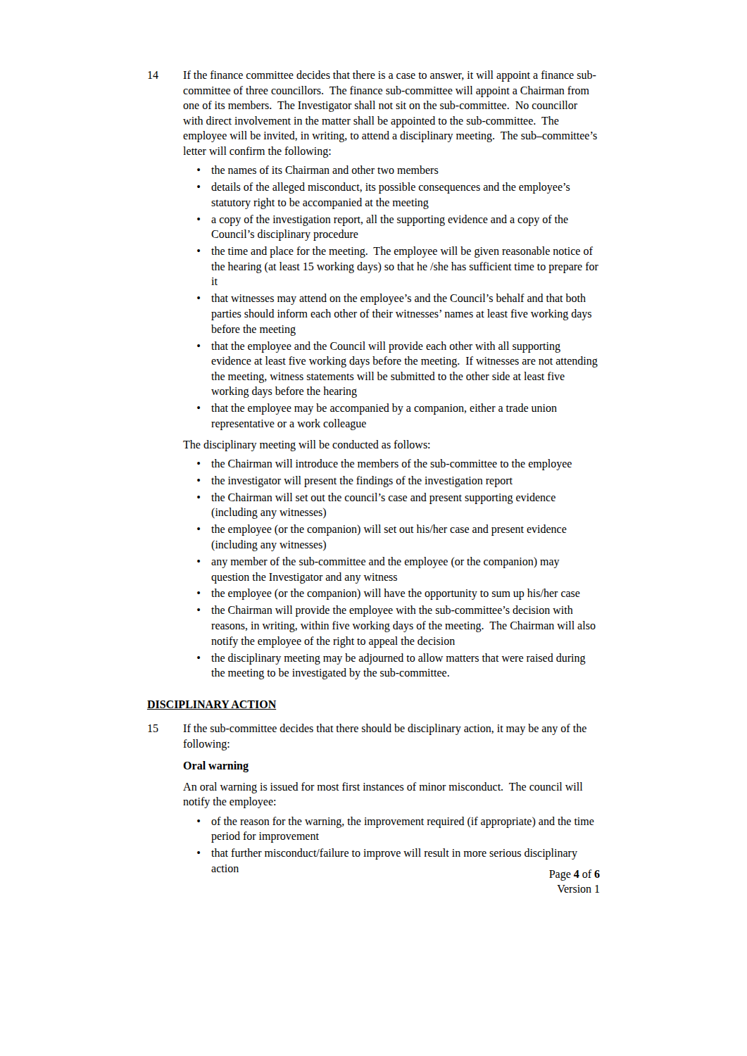14
If the finance committee decides that there is a case to answer, it will appoint a finance sub-committee of three councillors. The finance sub-committee will appoint a Chairman from one of its members. The Investigator shall not sit on the sub-committee. No councillor with direct involvement in the matter shall be appointed to the sub-committee. The employee will be invited, in writing, to attend a disciplinary meeting. The sub–committee’s letter will confirm the following:
the names of its Chairman and other two members
details of the alleged misconduct, its possible consequences and the employee’s statutory right to be accompanied at the meeting
a copy of the investigation report, all the supporting evidence and a copy of the Council’s disciplinary procedure
the time and place for the meeting. The employee will be given reasonable notice of the hearing (at least 15 working days) so that he /she has sufficient time to prepare for it
that witnesses may attend on the employee’s and the Council’s behalf and that both parties should inform each other of their witnesses’ names at least five working days before the meeting
that the employee and the Council will provide each other with all supporting evidence at least five working days before the meeting. If witnesses are not attending the meeting, witness statements will be submitted to the other side at least five working days before the hearing
that the employee may be accompanied by a companion, either a trade union representative or a work colleague
The disciplinary meeting will be conducted as follows:
the Chairman will introduce the members of the sub-committee to the employee
the investigator will present the findings of the investigation report
the Chairman will set out the council’s case and present supporting evidence (including any witnesses)
the employee (or the companion) will set out his/her case and present evidence (including any witnesses)
any member of the sub-committee and the employee (or the companion) may question the Investigator and any witness
the employee (or the companion) will have the opportunity to sum up his/her case
the Chairman will provide the employee with the sub-committee’s decision with reasons, in writing, within five working days of the meeting. The Chairman will also notify the employee of the right to appeal the decision
the disciplinary meeting may be adjourned to allow matters that were raised during the meeting to be investigated by the sub-committee.
DISCIPLINARY ACTION
15
If the sub-committee decides that there should be disciplinary action, it may be any of the following:
Oral warning
An oral warning is issued for most first instances of minor misconduct. The council will notify the employee:
of the reason for the warning, the improvement required (if appropriate) and the time period for improvement
that further misconduct/failure to improve will result in more serious disciplinary action
Page 4 of 6
Version 1